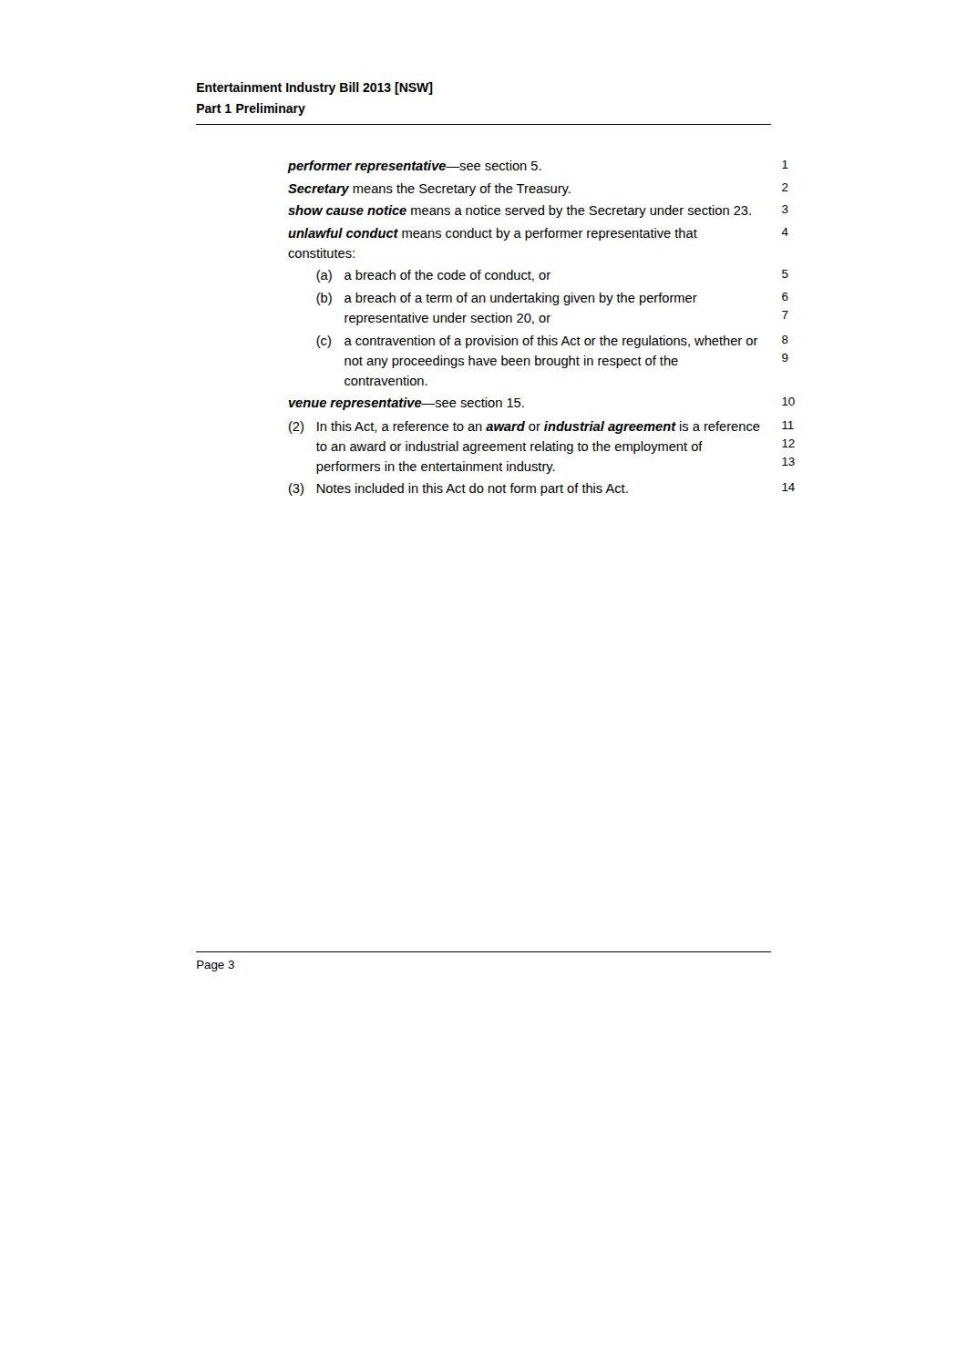Entertainment Industry Bill 2013 [NSW]
Part 1 Preliminary
1 performer representative—see section 5.
2 Secretary means the Secretary of the Treasury.
3 show cause notice means a notice served by the Secretary under section 23.
4 unlawful conduct means conduct by a performer representative that constitutes:
5 (a) a breach of the code of conduct, or
6
7 (b) a breach of a term of an undertaking given by the performer representative under section 20, or
8
9 (c) a contravention of a provision of this Act or the regulations, whether or not any proceedings have been brought in respect of the contravention.
10 venue representative—see section 15.
11
12
13 (2) In this Act, a reference to an award or industrial agreement is a reference to an award or industrial agreement relating to the employment of performers in the entertainment industry.
14 (3) Notes included in this Act do not form part of this Act.
Page 3